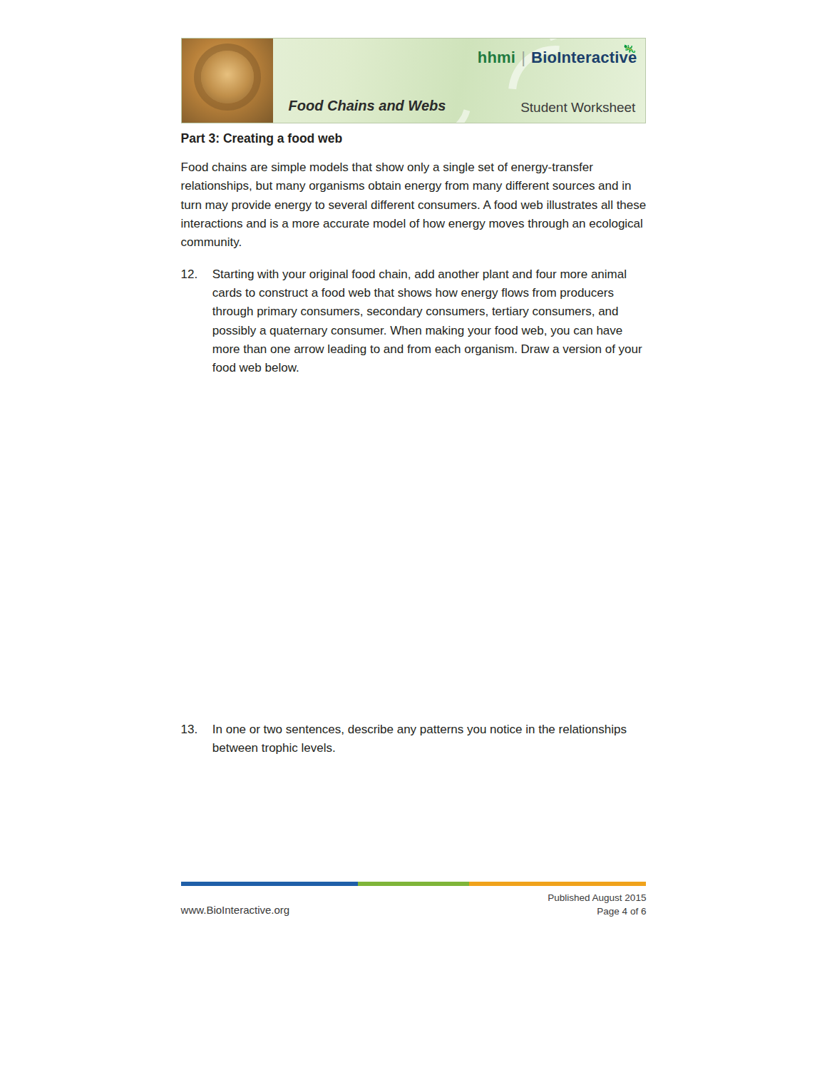Food Chains and Webs
hhmi|BioInteractive 🦎
Student Worksheet
Part 3: Creating a food web
Food chains are simple models that show only a single set of energy-transfer relationships, but many organisms obtain energy from many different sources and in turn may provide energy to several different consumers. A food web illustrates all these interactions and is a more accurate model of how energy moves through an ecological community.
12. Starting with your original food chain, add another plant and four more animal cards to construct a food web that shows how energy flows from producers through primary consumers, secondary consumers, tertiary consumers, and possibly a quaternary consumer. When making your food web, you can have more than one arrow leading to and from each organism. Draw a version of your food web below.
13. In one or two sentences, describe any patterns you notice in the relationships between trophic levels.
www.BioInteractive.org
Published August 2015
Page 4 of 6